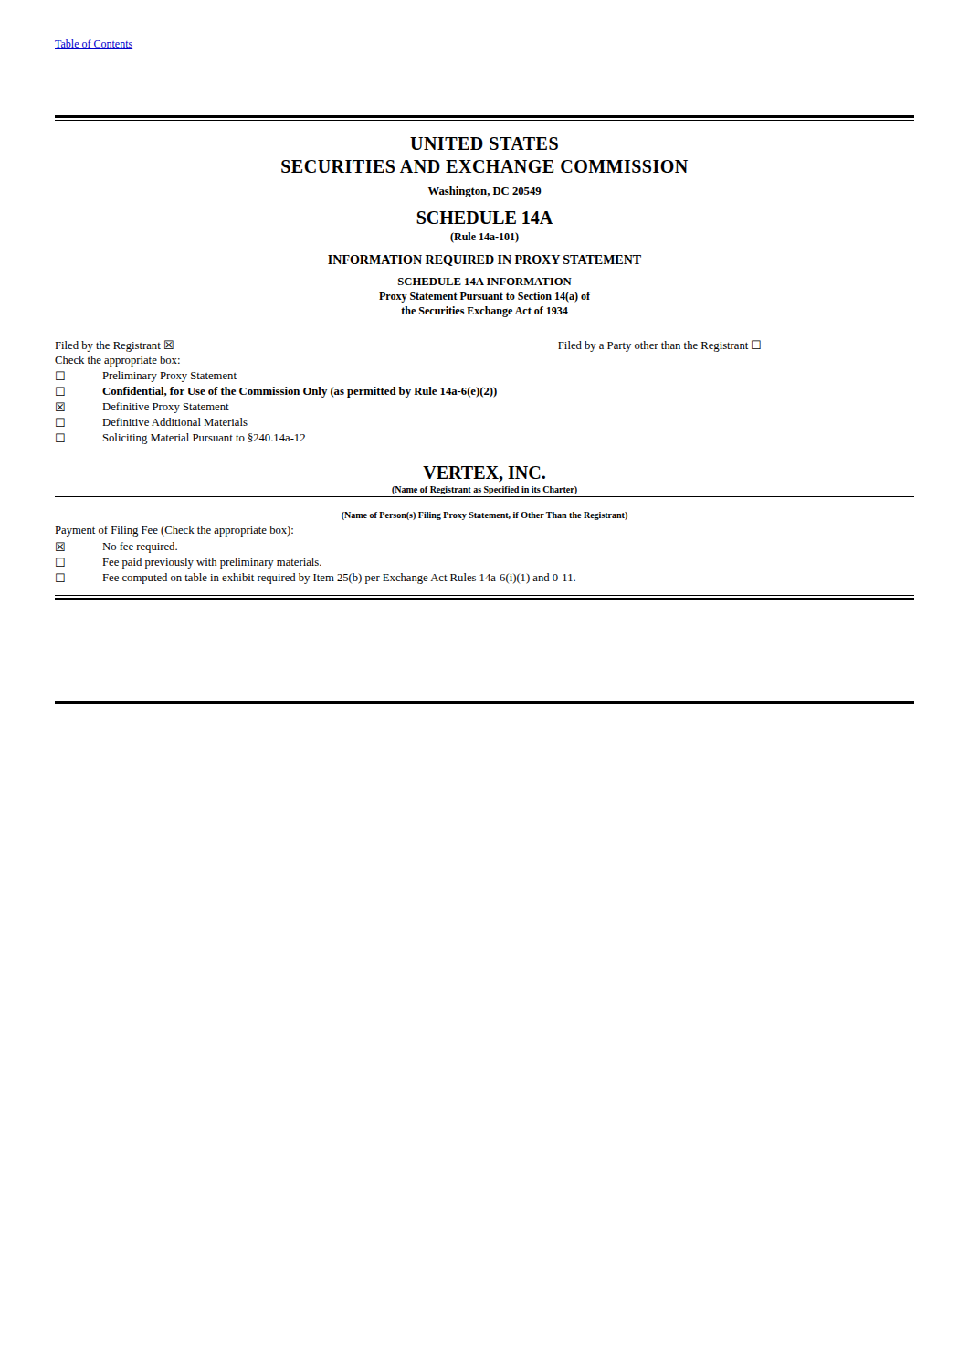Table of Contents
UNITED STATES
SECURITIES AND EXCHANGE COMMISSION
Washington, DC 20549
SCHEDULE 14A
(Rule 14a-101)
INFORMATION REQUIRED IN PROXY STATEMENT
SCHEDULE 14A INFORMATION
Proxy Statement Pursuant to Section 14(a) of
the Securities Exchange Act of 1934
Filed by the Registrant ☒ Filed by a Party other than the Registrant ☐
Check the appropriate box:
| ☐ | Preliminary Proxy Statement |
| ☐ | Confidential, for Use of the Commission Only (as permitted by Rule 14a-6(e)(2)) |
| ☒ | Definitive Proxy Statement |
| ☐ | Definitive Additional Materials |
| ☐ | Soliciting Material Pursuant to §240.14a-12 |
VERTEX, INC.
(Name of Registrant as Specified in its Charter)
(Name of Person(s) Filing Proxy Statement, if Other Than the Registrant)
Payment of Filing Fee (Check the appropriate box):
| ☒ | No fee required. |
| ☐ | Fee paid previously with preliminary materials. |
| ☐ | Fee computed on table in exhibit required by Item 25(b) per Exchange Act Rules 14a-6(i)(1) and 0-11. |